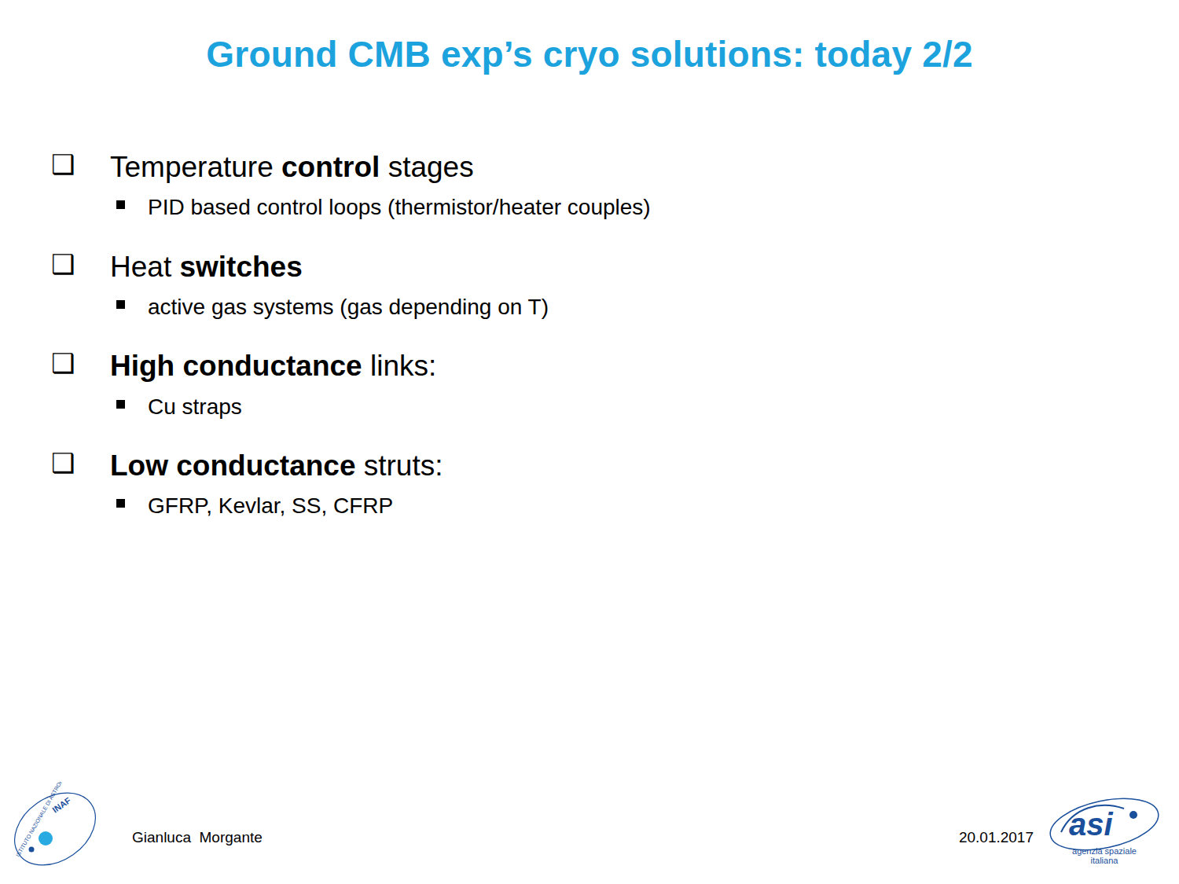Ground CMB exp’s cryo solutions: today 2/2
❑ Temperature control stages
PID based control loops (thermistor/heater couples)
❑ Heat switches
active gas systems (gas depending on T)
❑ High conductance links:
Cu straps
❑ Low conductance struts:
GFRP, Kevlar, SS, CFRP
Gianluca Morgante
20.01.2017
INAF ISTITUTO NAZIONALE DI ASTROFISICA
asi agenzia spaziale italiana